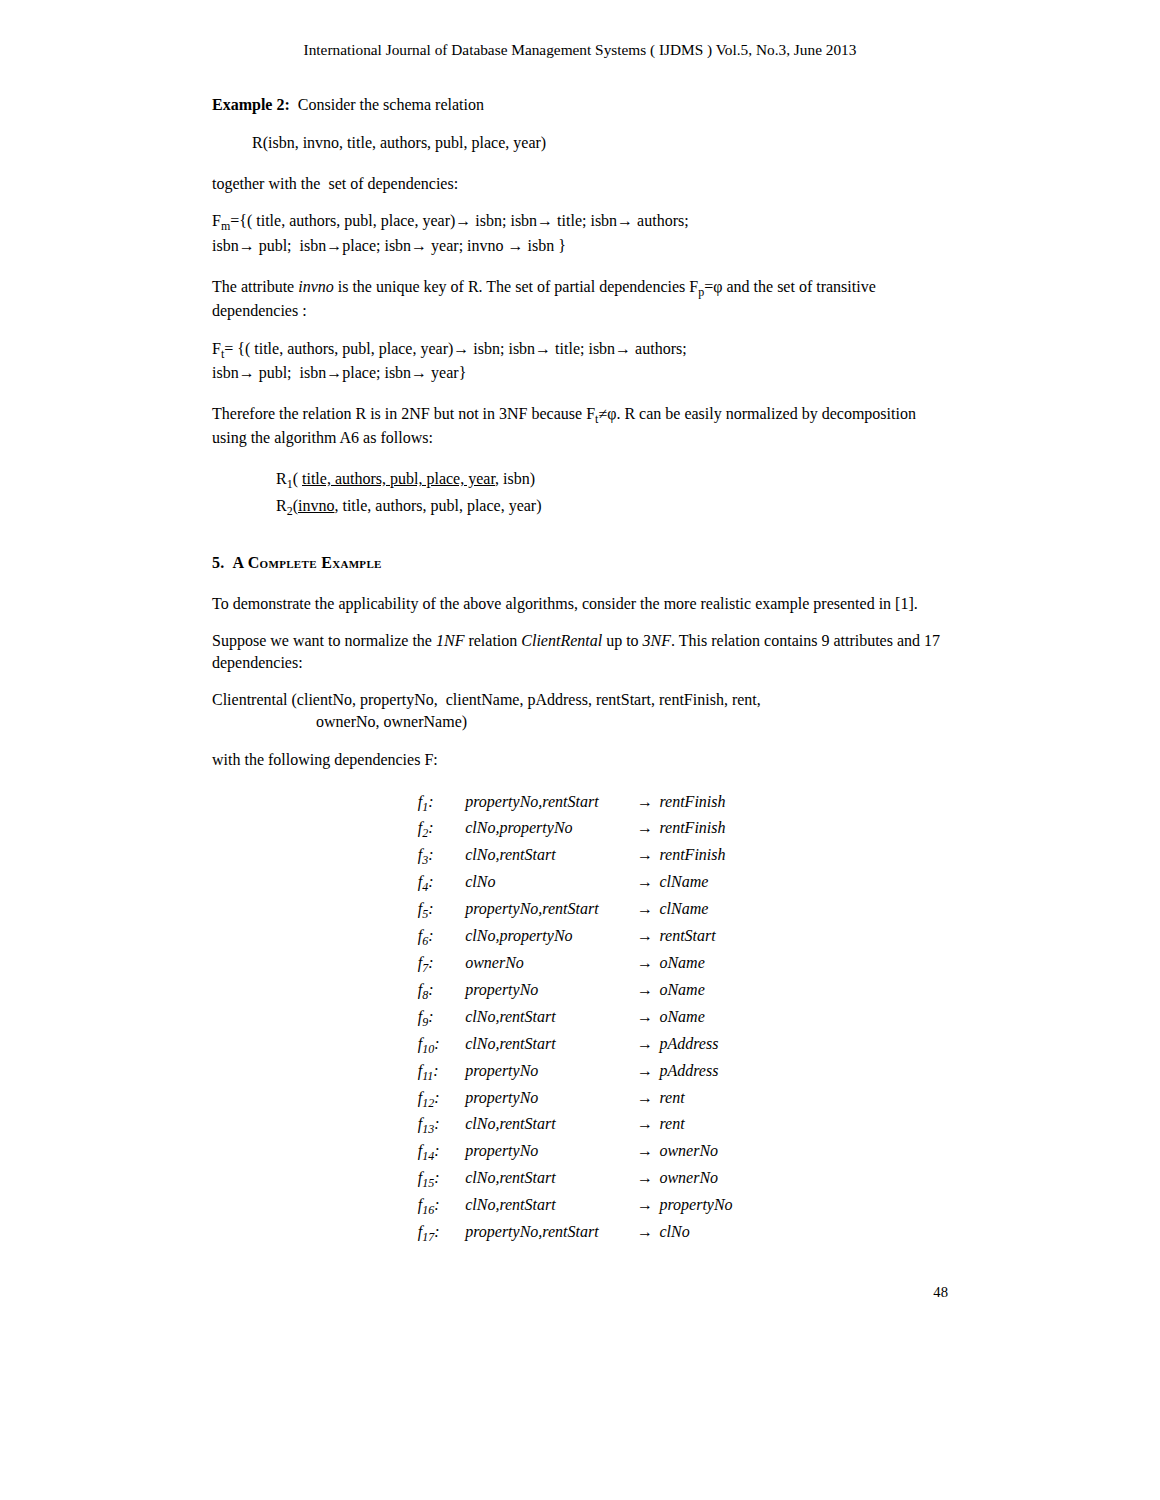International Journal of Database Management Systems ( IJDMS ) Vol.5, No.3, June 2013
Example 2: Consider the schema relation
R(isbn, invno, title, authors, publ, place, year)
together with the set of dependencies:
Fm={( title, authors, publ, place, year)→ isbn; isbn→ title; isbn→ authors;
isbn→ publ; isbn→place; isbn→ year; invno → isbn }
The attribute invno is the unique key of R. The set of partial dependencies Fp=φ and the set of transitive dependencies :
Ft= {( title, authors, publ, place, year)→ isbn; isbn→ title; isbn→ authors;
isbn→ publ; isbn→place; isbn→ year}
Therefore the relation R is in 2NF but not in 3NF because Ft≠φ. R can be easily normalized by decomposition using the algorithm A6 as follows:
R1( title, authors, publ, place, year, isbn)
R2(invno, title, authors, publ, place, year)
5. A Complete Example
To demonstrate the applicability of the above algorithms, consider the more realistic example presented in [1].
Suppose we want to normalize the 1NF relation ClientRental up to 3NF. This relation contains 9 attributes and 17 dependencies:
Clientrental (clientNo, propertyNo, clientName, pAddress, rentStart, rentFinish, rent,
ownerNo, ownerName)
with the following dependencies F:
| f 1 : | propertyNo,rentStart | → | rentFinish |
| f 2 : | clNo,propertyNo | → | rentFinish |
| f 3 : | clNo,rentStart | → | rentFinish |
| f 4 : | clNo | → | clName |
| f 5 : | propertyNo,rentStart | → | clName |
| f 6 : | clNo,propertyNo | → | rentStart |
| f 7 : | ownerNo | → | oName |
| f 8 : | propertyNo | → | oName |
| f 9 : | clNo,rentStart | → | oName |
| f 10 : | clNo,rentStart | → | pAddress |
| f 11 : | propertyNo | → | pAddress |
| f 12 : | propertyNo | → | rent |
| f 13 : | clNo,rentStart | → | rent |
| f 14 : | propertyNo | → | ownerNo |
| f 15 : | clNo,rentStart | → | ownerNo |
| f 16 : | clNo,rentStart | → | propertyNo |
| f 17 : | propertyNo,rentStart | → | clNo |
48